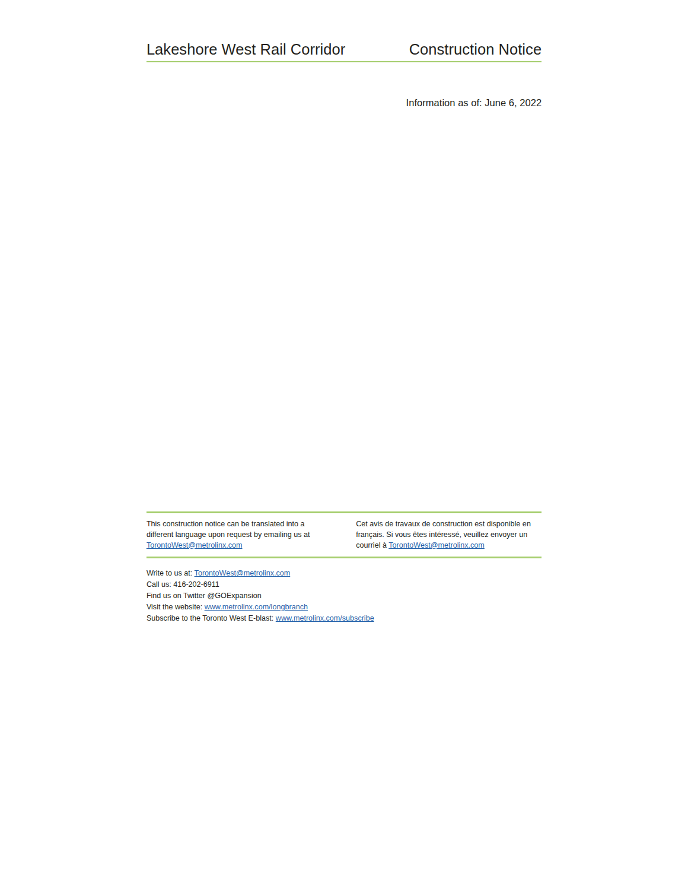Lakeshore West Rail Corridor
Construction Notice
Information as of: June 6, 2022
This construction notice can be translated into a different language upon request by emailing us at TorontoWest@metrolinx.com
Cet avis de travaux de construction est disponible en français. Si vous êtes intéressé, veuillez envoyer un courriel à TorontoWest@metrolinx.com
Write to us at: TorontoWest@metrolinx.com
Call us: 416-202-6911
Find us on Twitter @GOExpansion
Visit the website: www.metrolinx.com/longbranch
Subscribe to the Toronto West E-blast: www.metrolinx.com/subscribe